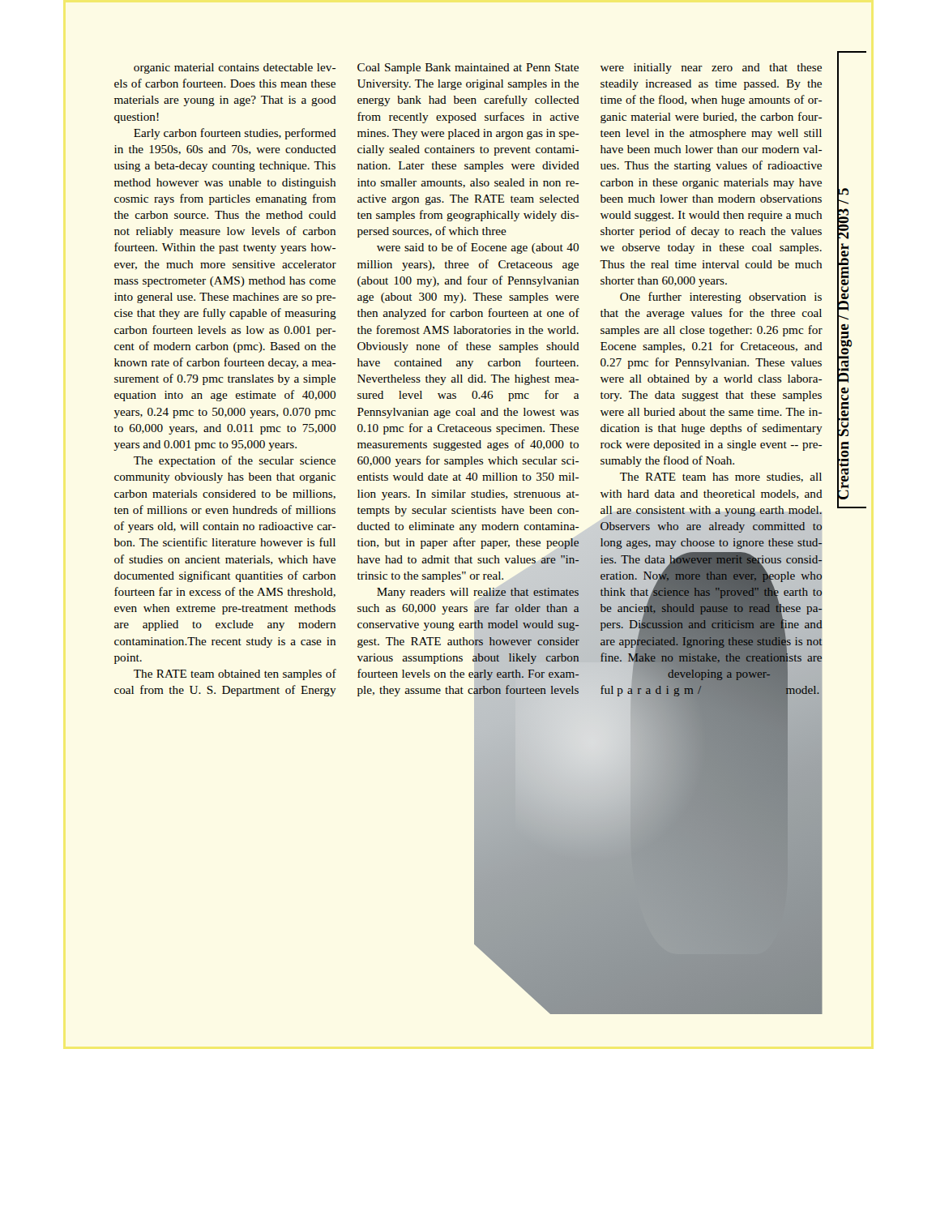Creation Science Dialogue / December 2003 / 5
organic material contains detectable levels of carbon fourteen. Does this mean these materials are young in age? That is a good question!
Early carbon fourteen studies, performed in the 1950s, 60s and 70s, were conducted using a beta-decay counting technique. This method however was unable to distinguish cosmic rays from particles emanating from the carbon source. Thus the method could not reliably measure low levels of carbon fourteen. Within the past twenty years however, the much more sensitive accelerator mass spectrometer (AMS) method has come into general use. These machines are so precise that they are fully capable of measuring carbon fourteen levels as low as 0.001 percent of modern carbon (pmc). Based on the known rate of carbon fourteen decay, a measurement of 0.79 pmc translates by a simple equation into an age estimate of 40,000 years, 0.24 pmc to 50,000 years, 0.070 pmc to 60,000 years, and 0.011 pmc to 75,000 years and 0.001 pmc to 95,000 years.
The expectation of the secular science community obviously has been that organic carbon materials considered to be millions, ten of millions or even hundreds of millions of years old, will contain no radioactive carbon. The scientific literature however is full of studies on ancient materials, which have documented significant quantities of carbon fourteen far in excess of the AMS threshold, even when extreme pre-treatment methods are applied to exclude any modern contamination.The recent study is a case in point.
The RATE team obtained ten samples of coal from the U. S. Department of Energy Coal Sample Bank maintained at Penn State University. The large original samples in the energy bank had been carefully collected from recently exposed surfaces in active mines. They were placed in argon gas in specially sealed containers to prevent contamination. Later these samples were divided into smaller amounts, also sealed in non reactive argon gas. The RATE team selected ten samples from geographically widely dispersed sources, of which three
were said to be of Eocene age (about 40 million years), three of Cretaceous age (about 100 my), and four of Pennsylvanian age (about 300 my). These samples were then analyzed for carbon fourteen at one of the foremost AMS laboratories in the world. Obviously none of these samples should have contained any carbon fourteen. Nevertheless they all did. The highest measured level was 0.46 pmc for a Pennsylvanian age coal and the lowest was 0.10 pmc for a Cretaceous specimen. These measurements suggested ages of 40,000 to 60,000 years for samples which secular scientists would date at 40 million to 350 million years. In similar studies, strenuous attempts by secular scientists have been conducted to eliminate any modern contamination, but in paper after paper, these people have had to admit that such values are "intrinsic to the samples" or real.
Many readers will realize that estimates such as 60,000 years are far older than a conservative young earth model would suggest. The RATE authors however consider various assumptions about likely carbon fourteen levels on the early earth. For example, they assume that carbon fourteen levels were initially near zero and that these steadily increased as time passed. By the time of the flood, when huge amounts of organic material were buried, the carbon fourteen level in the atmosphere may well still have been much lower than our modern values. Thus the starting values of radioactive carbon in these organic materials may have been much lower than modern observations would suggest. It would then require a much shorter period of decay to reach the values we observe today in these coal samples. Thus the real time interval could be much shorter than 60,000 years.
One further interesting observation is that the average values for the three coal samples are all close together: 0.26 pmc for Eocene samples, 0.21 for Cretaceous, and 0.27 pmc for Pennsylvanian. These values were all obtained by a world class laboratory. The data suggest that these samples were all buried about the same time. The indication is that huge depths of sedimentary rock were deposited in a single event -- presumably the flood of Noah.
The RATE team has more studies, all with hard data and theoretical models, and all are consistent with a young earth model. Observers who are already committed to long ages, may choose to ignore these studies. The data however merit serious consideration. Now, more than ever, people who think that science has "proved" the earth to be ancient, should pause to read these papers. Discussion and criticism are fine and are appreciated. Ignoring these studies is not fine. Make no mistake, the creationists are developing a power- ful paradigm/ model.